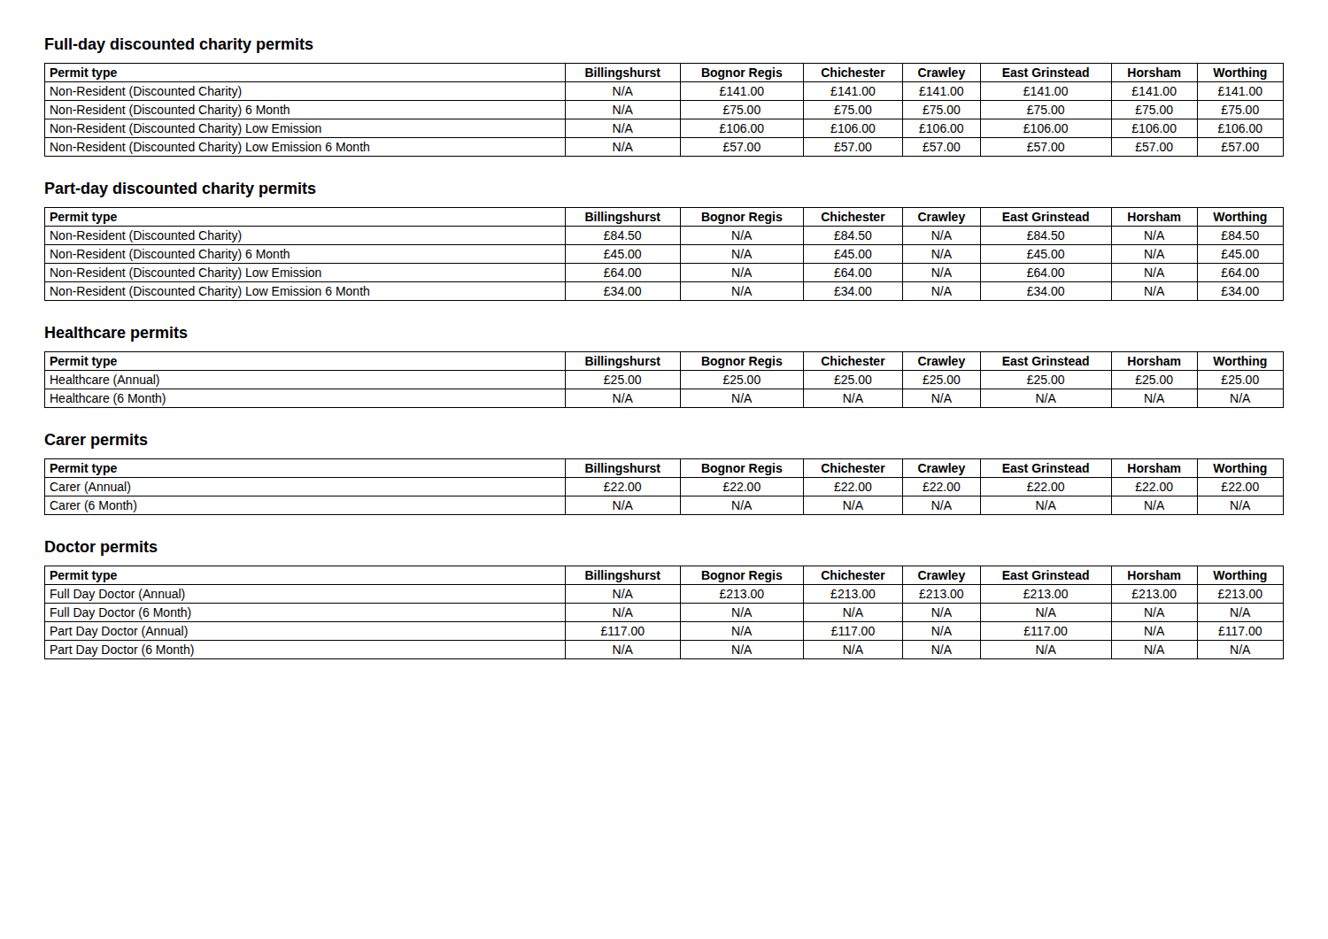Full-day discounted charity permits
| Permit type | Billingshurst | Bognor Regis | Chichester | Crawley | East Grinstead | Horsham | Worthing |
| --- | --- | --- | --- | --- | --- | --- | --- |
| Non-Resident (Discounted Charity) | N/A | £141.00 | £141.00 | £141.00 | £141.00 | £141.00 | £141.00 |
| Non-Resident (Discounted Charity) 6 Month | N/A | £75.00 | £75.00 | £75.00 | £75.00 | £75.00 | £75.00 |
| Non-Resident (Discounted Charity) Low Emission | N/A | £106.00 | £106.00 | £106.00 | £106.00 | £106.00 | £106.00 |
| Non-Resident (Discounted Charity) Low Emission 6 Month | N/A | £57.00 | £57.00 | £57.00 | £57.00 | £57.00 | £57.00 |
Part-day discounted charity permits
| Permit type | Billingshurst | Bognor Regis | Chichester | Crawley | East Grinstead | Horsham | Worthing |
| --- | --- | --- | --- | --- | --- | --- | --- |
| Non-Resident (Discounted Charity) | £84.50 | N/A | £84.50 | N/A | £84.50 | N/A | £84.50 |
| Non-Resident (Discounted Charity) 6 Month | £45.00 | N/A | £45.00 | N/A | £45.00 | N/A | £45.00 |
| Non-Resident (Discounted Charity) Low Emission | £64.00 | N/A | £64.00 | N/A | £64.00 | N/A | £64.00 |
| Non-Resident (Discounted Charity) Low Emission 6 Month | £34.00 | N/A | £34.00 | N/A | £34.00 | N/A | £34.00 |
Healthcare permits
| Permit type | Billingshurst | Bognor Regis | Chichester | Crawley | East Grinstead | Horsham | Worthing |
| --- | --- | --- | --- | --- | --- | --- | --- |
| Healthcare (Annual) | £25.00 | £25.00 | £25.00 | £25.00 | £25.00 | £25.00 | £25.00 |
| Healthcare (6 Month) | N/A | N/A | N/A | N/A | N/A | N/A | N/A |
Carer permits
| Permit type | Billingshurst | Bognor Regis | Chichester | Crawley | East Grinstead | Horsham | Worthing |
| --- | --- | --- | --- | --- | --- | --- | --- |
| Carer (Annual) | £22.00 | £22.00 | £22.00 | £22.00 | £22.00 | £22.00 | £22.00 |
| Carer (6 Month) | N/A | N/A | N/A | N/A | N/A | N/A | N/A |
Doctor permits
| Permit type | Billingshurst | Bognor Regis | Chichester | Crawley | East Grinstead | Horsham | Worthing |
| --- | --- | --- | --- | --- | --- | --- | --- |
| Full Day Doctor (Annual) | N/A | £213.00 | £213.00 | £213.00 | £213.00 | £213.00 | £213.00 |
| Full Day Doctor (6 Month) | N/A | N/A | N/A | N/A | N/A | N/A | N/A |
| Part Day Doctor (Annual) | £117.00 | N/A | £117.00 | N/A | £117.00 | N/A | £117.00 |
| Part Day Doctor (6 Month) | N/A | N/A | N/A | N/A | N/A | N/A | N/A |